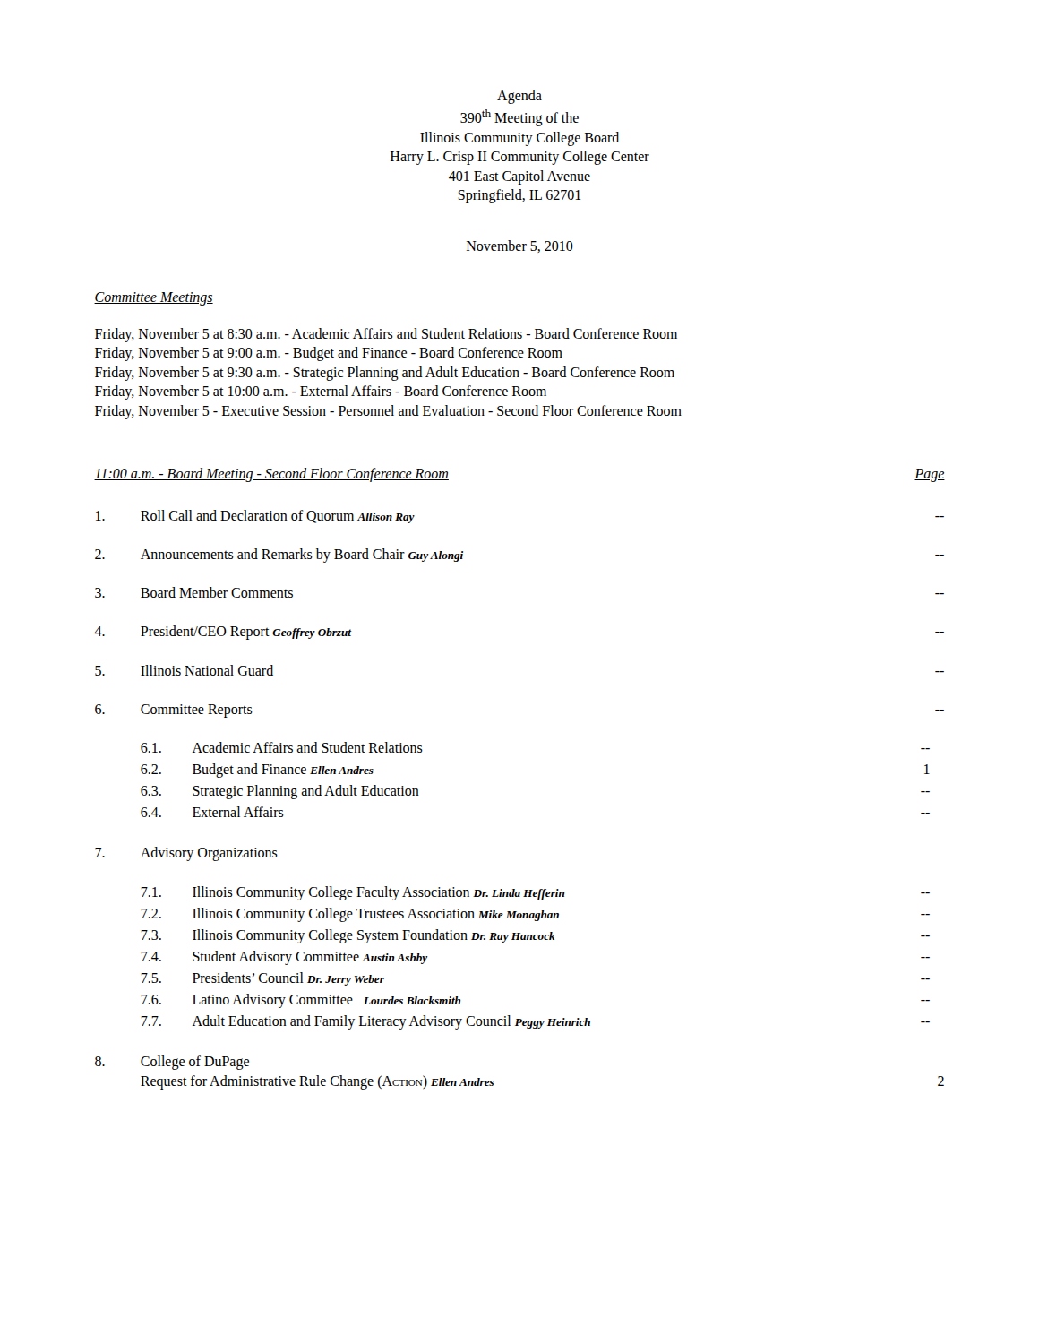Agenda
390th Meeting of the
Illinois Community College Board
Harry L. Crisp II Community College Center
401 East Capitol Avenue
Springfield, IL 62701
November 5, 2010
Committee Meetings
Friday, November 5 at 8:30 a.m. - Academic Affairs and Student Relations - Board Conference Room
Friday, November 5 at 9:00 a.m. - Budget and Finance - Board Conference Room
Friday, November 5 at 9:30 a.m. - Strategic Planning and Adult Education - Board Conference Room
Friday, November 5 at 10:00 a.m. - External Affairs - Board Conference Room
Friday, November 5 - Executive Session - Personnel and Evaluation - Second Floor Conference Room
11:00 a.m. - Board Meeting - Second Floor Conference Room Page
| 1. | Roll Call and Declaration of Quorum Allison Ray | -- |
| 2. | Announcements and Remarks by Board Chair Guy Alongi | -- |
| 3. | Board Member Comments | -- |
| 4. | President/CEO Report Geoffrey Obrzut | -- |
| 5. | Illinois National Guard | -- |
| 6. | Committee Reports | -- |
| | / 6.1. / Academic Affairs and Student Relations / -- / / 6.2. / Budget and Finance Ellen Andres / 1 / / 6.3. / Strategic Planning and Adult Education / -- / / 6.4. / External Affairs / -- / |
| 7. | Advisory Organizations | |
| | / 7.1. / Illinois Community College Faculty Association Dr. Linda Hefferin / -- / / 7.2. / Illinois Community College Trustees Association Mike Monaghan / -- / / 7.3. / Illinois Community College System Foundation Dr. Ray Hancock / -- / / 7.4. / Student Advisory Committee Austin Ashby / -- / / 7.5. / Presidents’ Council Dr. Jerry Weber / -- / / 7.6. / Latino Advisory Committee Lourdes Blacksmith / -- / / 7.7. / Adult Education and Family Literacy Advisory Council Peggy Heinrich / -- / |
| 8. | College of DuPage Request for Administrative Rule Change (Action) Ellen Andres | 2 |